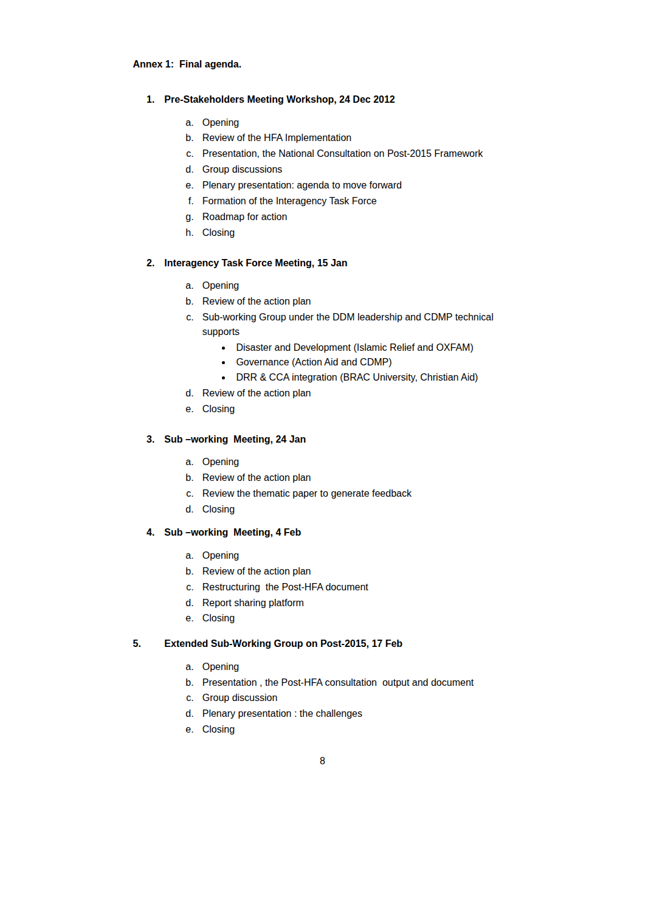Annex 1: Final agenda.
Pre-Stakeholders Meeting Workshop, 24 Dec 2012
Opening
Review of the HFA Implementation
Presentation, the National Consultation on Post-2015 Framework
Group discussions
Plenary presentation: agenda to move forward
Formation of the Interagency Task Force
Roadmap for action
Closing
Interagency Task Force Meeting, 15 Jan
Opening
Review of the action plan
Sub-working Group under the DDM leadership and CDMP technical supports
Disaster and Development (Islamic Relief and OXFAM)
Governance (Action Aid and CDMP)
DRR & CCA integration (BRAC University, Christian Aid)
Review of the action plan
Closing
Sub –working Meeting, 24 Jan
Opening
Review of the action plan
Review the thematic paper to generate feedback
Closing
Sub –working Meeting, 4 Feb
Opening
Review of the action plan
Restructuring the Post-HFA document
Report sharing platform
Closing
5. Extended Sub-Working Group on Post-2015, 17 Feb
Opening
Presentation , the Post-HFA consultation output and document
Group discussion
Plenary presentation : the challenges
Closing
8